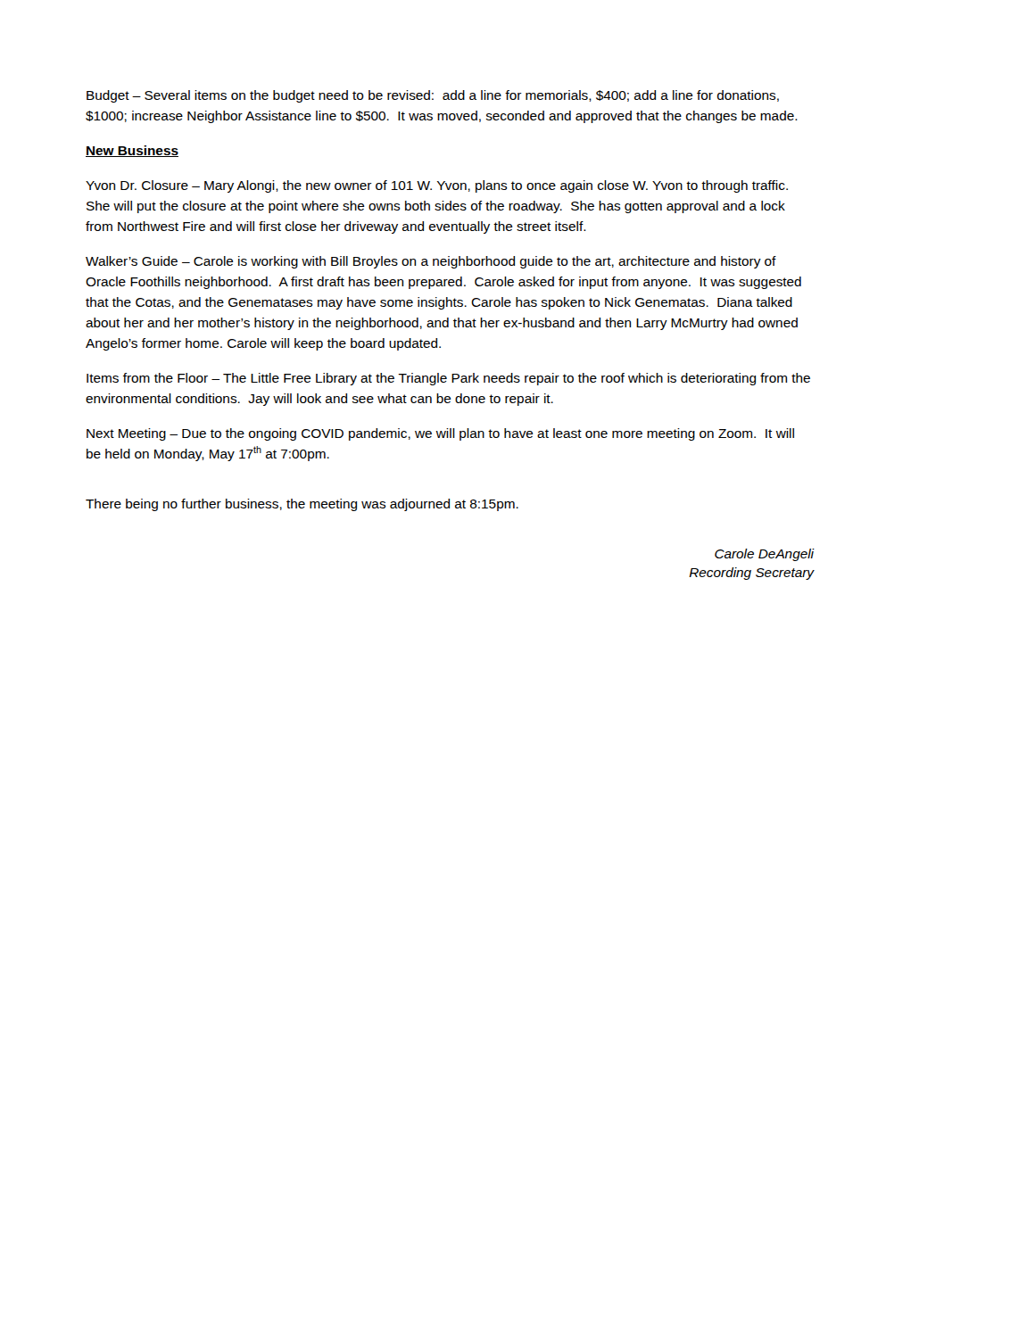Budget – Several items on the budget need to be revised: add a line for memorials, $400; add a line for donations, $1000; increase Neighbor Assistance line to $500. It was moved, seconded and approved that the changes be made.
New Business
Yvon Dr. Closure – Mary Alongi, the new owner of 101 W. Yvon, plans to once again close W. Yvon to through traffic. She will put the closure at the point where she owns both sides of the roadway. She has gotten approval and a lock from Northwest Fire and will first close her driveway and eventually the street itself.
Walker’s Guide – Carole is working with Bill Broyles on a neighborhood guide to the art, architecture and history of Oracle Foothills neighborhood. A first draft has been prepared. Carole asked for input from anyone. It was suggested that the Cotas, and the Genematases may have some insights. Carole has spoken to Nick Genematas. Diana talked about her and her mother’s history in the neighborhood, and that her ex-husband and then Larry McMurtry had owned Angelo’s former home. Carole will keep the board updated.
Items from the Floor – The Little Free Library at the Triangle Park needs repair to the roof which is deteriorating from the environmental conditions. Jay will look and see what can be done to repair it.
Next Meeting – Due to the ongoing COVID pandemic, we will plan to have at least one more meeting on Zoom. It will be held on Monday, May 17th at 7:00pm.
There being no further business, the meeting was adjourned at 8:15pm.
Carole DeAngeli
Recording Secretary